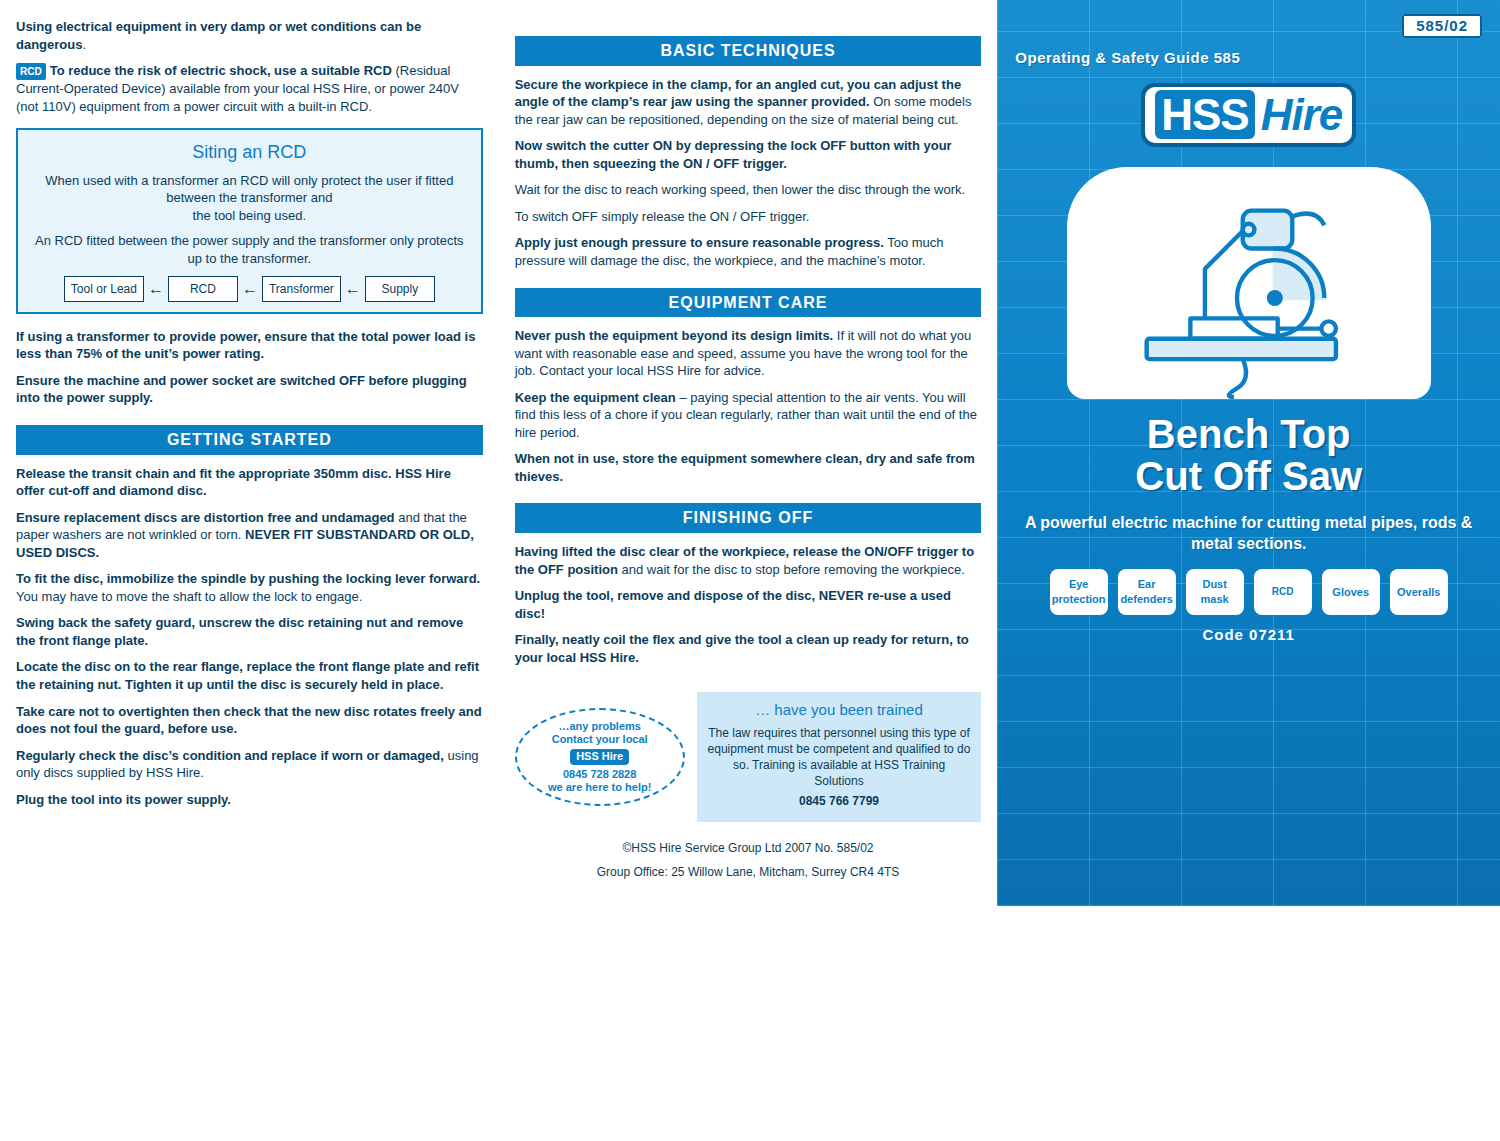Using electrical equipment in very damp or wet conditions can be dangerous.
RCD To reduce the risk of electric shock, use a suitable RCD (Residual Current-Operated Device) available from your local HSS Hire, or power 240V (not 110V) equipment from a power circuit with a built-in RCD.
Siting an RCD
When used with a transformer an RCD will only protect the user if fitted between the transformer and
the tool being used.
An RCD fitted between the power supply and the transformer only protects up to the transformer.
Tool or Lead
←
RCD
←
Transformer
←
Supply
If using a transformer to provide power, ensure that the total power load is less than 75% of the unit’s power rating.
Ensure the machine and power socket are switched OFF before plugging into the power supply.
GETTING STARTED
Release the transit chain and fit the appropriate 350mm disc. HSS Hire offer cut-off and diamond disc.
Ensure replacement discs are distortion free and undamaged and that the paper washers are not wrinkled or torn. NEVER FIT SUBSTANDARD OR OLD, USED DISCS.
To fit the disc, immobilize the spindle by pushing the locking lever forward. You may have to move the shaft to allow the lock to engage.
Swing back the safety guard, unscrew the disc retaining nut and remove the front flange plate.
Locate the disc on to the rear flange, replace the front flange plate and refit the retaining nut. Tighten it up until the disc is securely held in place.
Take care not to overtighten then check that the new disc rotates freely and does not foul the guard, before use.
Regularly check the disc’s condition and replace if worn or damaged, using only discs supplied by HSS Hire.
Plug the tool into its power supply.
BASIC TECHNIQUES
Secure the workpiece in the clamp, for an angled cut, you can adjust the angle of the clamp’s rear jaw using the spanner provided. On some models the rear jaw can be repositioned, depending on the size of material being cut.
Now switch the cutter ON by depressing the lock OFF button with your thumb, then squeezing the ON / OFF trigger.
Wait for the disc to reach working speed, then lower the disc through the work.
To switch OFF simply release the ON / OFF trigger.
Apply just enough pressure to ensure reasonable progress. Too much pressure will damage the disc, the workpiece, and the machine’s motor.
EQUIPMENT CARE
Never push the equipment beyond its design limits. If it will not do what you want with reasonable ease and speed, assume you have the wrong tool for the job. Contact your local HSS Hire for advice.
Keep the equipment clean – paying special attention to the air vents. You will find this less of a chore if you clean regularly, rather than wait until the end of the hire period.
When not in use, store the equipment somewhere clean, dry and safe from thieves.
FINISHING OFF
Having lifted the disc clear of the workpiece, release the ON/OFF trigger to the OFF position and wait for the disc to stop before removing the workpiece.
Unplug the tool, remove and dispose of the disc, NEVER re-use a used disc!
Finally, neatly coil the flex and give the tool a clean up ready for return, to your local HSS Hire.
…any problems
Contact your local
HSS Hire
0845 728 2828
we are here to help!
… have you been trained
The law requires that personnel using this type of equipment must be competent and qualified to do so. Training is available at HSS Training Solutions
0845 766 7799
©HSS Hire Service Group Ltd 2007 No. 585/02
Group Office: 25 Willow Lane, Mitcham, Surrey CR4 4TS
585/02
Operating & Safety Guide 585
HSS Hire
Bench Top
Cut Off Saw
A powerful electric machine for cutting metal pipes, rods & metal sections.
Eye
protection Ear
defenders Dust
mask RCD Gloves Overalls
Code 07211